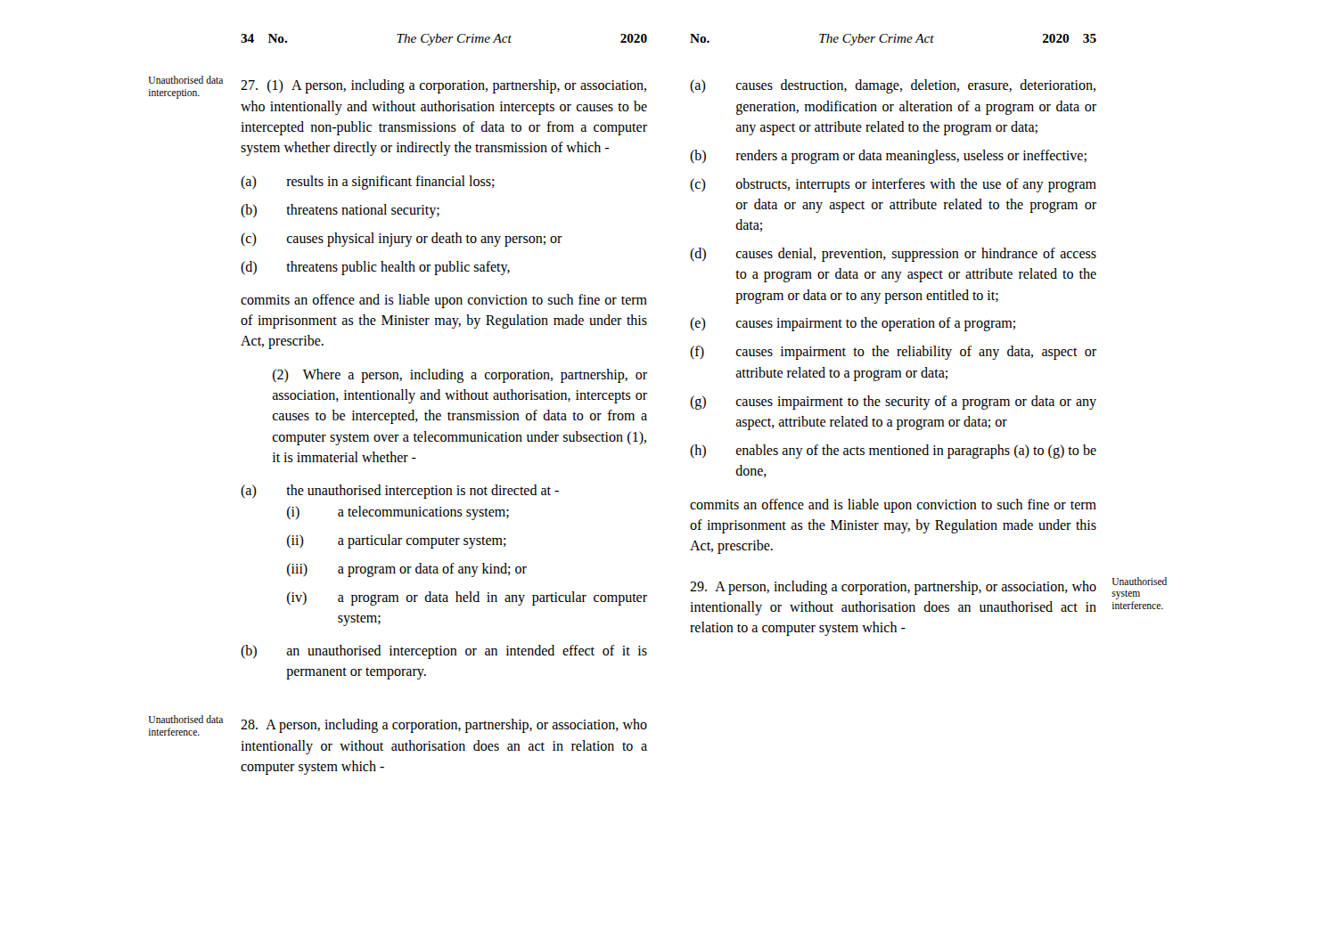34 No. The Cyber Crime Act 2020
Unauthorised data interception.
27. (1) A person, including a corporation, partnership, or association, who intentionally and without authorisation intercepts or causes to be intercepted non-public transmissions of data to or from a computer system whether directly or indirectly the transmission of which -
(a) results in a significant financial loss;
(b) threatens national security;
(c) causes physical injury or death to any person; or
(d) threatens public health or public safety,
commits an offence and is liable upon conviction to such fine or term of imprisonment as the Minister may, by Regulation made under this Act, prescribe.
(2) Where a person, including a corporation, partnership, or association, intentionally and without authorisation, intercepts or causes to be intercepted, the transmission of data to or from a computer system over a telecommunication under subsection (1), it is immaterial whether -
(a) the unauthorised interception is not directed at -
(i) a telecommunications system;
(ii) a particular computer system;
(iii) a program or data of any kind; or
(iv) a program or data held in any particular computer system;
(b) an unauthorised interception or an intended effect of it is permanent or temporary.
Unauthorised data interference.
28. A person, including a corporation, partnership, or association, who intentionally or without authorisation does an act in relation to a computer system which -
No. The Cyber Crime Act 2020 35
(a) causes destruction, damage, deletion, erasure, deterioration, generation, modification or alteration of a program or data or any aspect or attribute related to the program or data;
(b) renders a program or data meaningless, useless or ineffective;
(c) obstructs, interrupts or interferes with the use of any program or data or any aspect or attribute related to the program or data;
(d) causes denial, prevention, suppression or hindrance of access to a program or data or any aspect or attribute related to the program or data or to any person entitled to it;
(e) causes impairment to the operation of a program;
(f) causes impairment to the reliability of any data, aspect or attribute related to a program or data;
(g) causes impairment to the security of a program or data or any aspect, attribute related to a program or data; or
(h) enables any of the acts mentioned in paragraphs (a) to (g) to be done,
commits an offence and is liable upon conviction to such fine or term of imprisonment as the Minister may, by Regulation made under this Act, prescribe.
Unauthorised system interference.
29. A person, including a corporation, partnership, or association, who intentionally or without authorisation does an unauthorised act in relation to a computer system which -